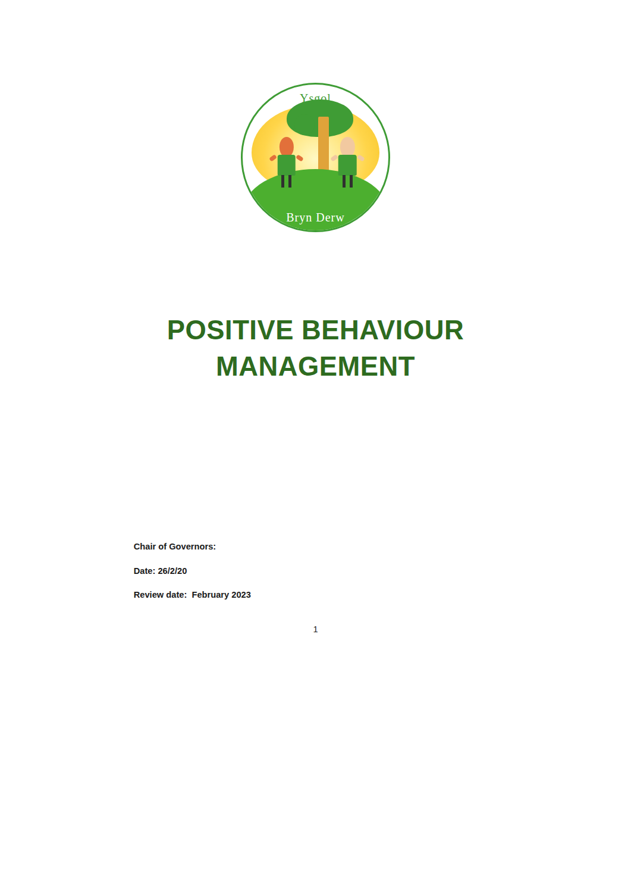Ysgol
Bryn Derw
POSITIVE BEHAVIOUR
MANAGEMENT
Chair of Governors:
Date: 26/2/20
Review date: February 2023
1